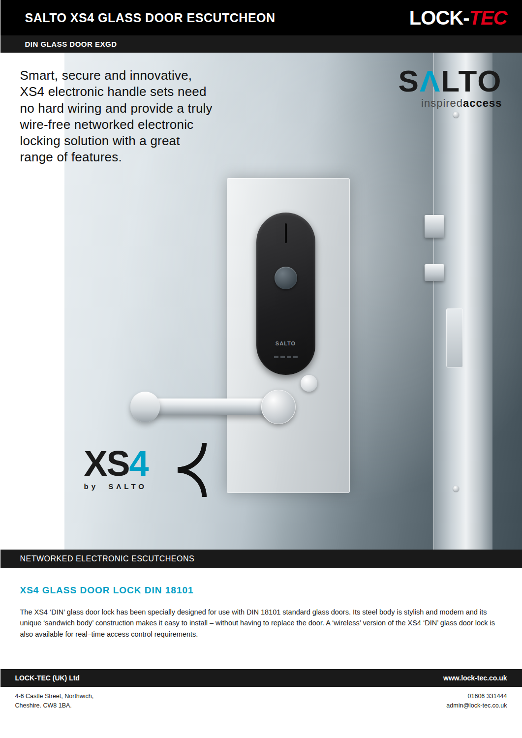SALTO XS4 GLASS DOOR ESCUTCHEON
LOCK-TEC
DIN GLASS DOOR EXGD
SALTO
Smart, secure and innovative, XS4 electronic handle sets need no hard wiring and provide a truly wire-free networked electronic locking solution with a great range of features.
SΛLTO
inspired access
XS4
by SΛLTO
NETWORKED ELECTRONIC ESCUTCHEONS
XS4 GLASS DOOR LOCK DIN 18101
The XS4 ‘DIN’ glass door lock has been specially designed for use with DIN 18101 standard glass doors. Its steel body is stylish and modern and its unique ‘sandwich body’ construction makes it easy to install – without having to replace the door. A ‘wireless’ version of the XS4 ‘DIN’ glass door lock is also available for real–time access control requirements.
LOCK-TEC (UK) Ltd www.lock-tec.co.uk
4-6 Castle Street, Northwich,
Cheshire. CW8 1BA.
01606 331444
admin@lock-tec.co.uk